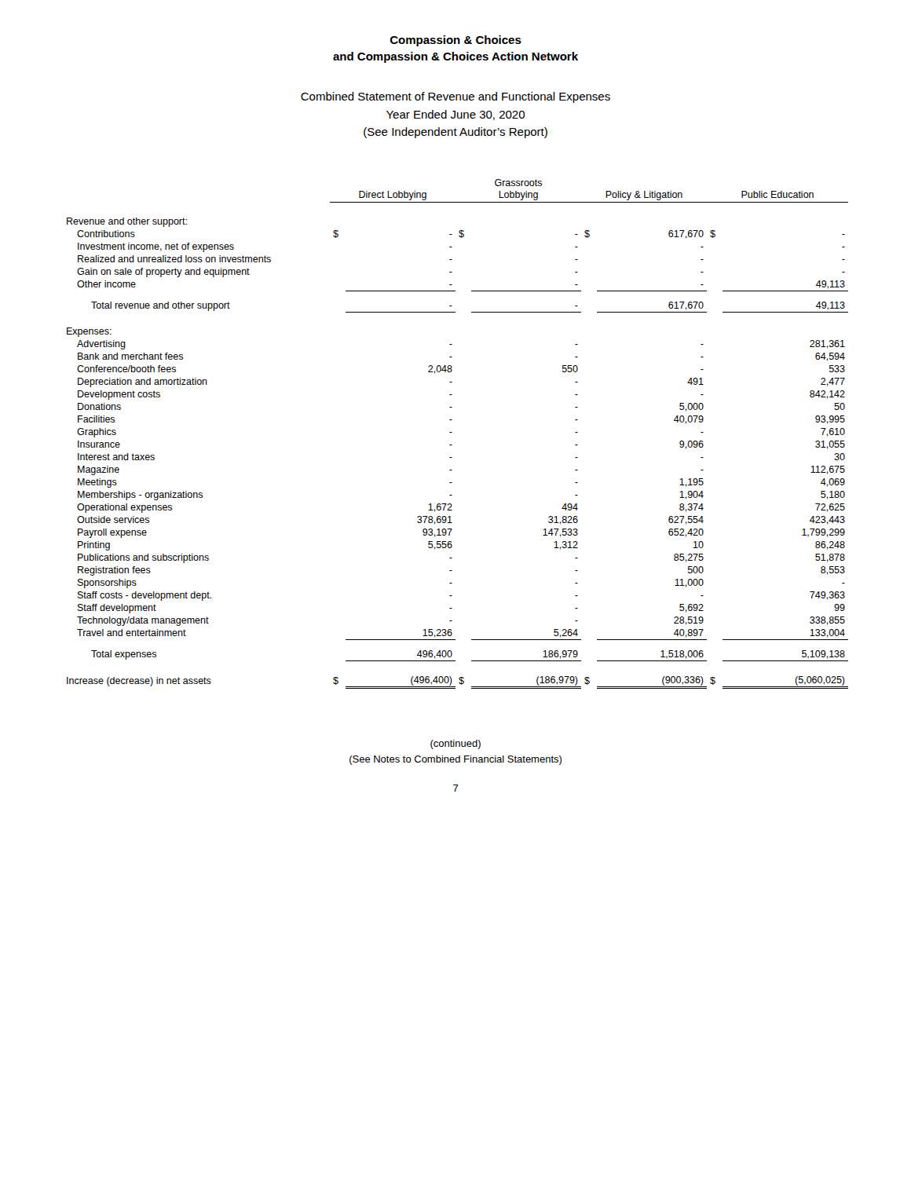Compassion & Choices
and Compassion & Choices Action Network
Combined Statement of Revenue and Functional Expenses
Year Ended June 30, 2020
(See Independent Auditor’s Report)
| | | Grassroots | | |
| | Direct Lobbying | Lobbying | Policy & Litigation | Public Education |
| Revenue and other support: | |
| Contributions | $ | - | $ | - | $ | 617,670 | $ | - |
| Investment income, net of expenses | | - | | - | | - | | - |
| Realized and unrealized loss on investments | | - | | - | | - | | - |
| Gain on sale of property and equipment | | - | | - | | - | | - |
| Other income | | - | | - | | - | | 49,113 |
| Total revenue and other support | | - | | - | | 617,670 | | 49,113 |
| Expenses: | |
| Advertising | | - | | - | | - | | 281,361 |
| Bank and merchant fees | | - | | - | | - | | 64,594 |
| Conference/booth fees | | 2,048 | | 550 | | - | | 533 |
| Depreciation and amortization | | - | | - | | 491 | | 2,477 |
| Development costs | | - | | - | | - | | 842,142 |
| Donations | | - | | - | | 5,000 | | 50 |
| Facilities | | - | | - | | 40,079 | | 93,995 |
| Graphics | | - | | - | | - | | 7,610 |
| Insurance | | - | | - | | 9,096 | | 31,055 |
| Interest and taxes | | - | | - | | - | | 30 |
| Magazine | | - | | - | | - | | 112,675 |
| Meetings | | - | | - | | 1,195 | | 4,069 |
| Memberships - organizations | | - | | - | | 1,904 | | 5,180 |
| Operational expenses | | 1,672 | | 494 | | 8,374 | | 72,625 |
| Outside services | | 378,691 | | 31,826 | | 627,554 | | 423,443 |
| Payroll expense | | 93,197 | | 147,533 | | 652,420 | | 1,799,299 |
| Printing | | 5,556 | | 1,312 | | 10 | | 86,248 |
| Publications and subscriptions | | - | | - | | 85,275 | | 51,878 |
| Registration fees | | - | | - | | 500 | | 8,553 |
| Sponsorships | | - | | - | | 11,000 | | - |
| Staff costs - development dept. | | - | | - | | - | | 749,363 |
| Staff development | | - | | - | | 5,692 | | 99 |
| Technology/data management | | - | | - | | 28,519 | | 338,855 |
| Travel and entertainment | | 15,236 | | 5,264 | | 40,897 | | 133,004 |
| Total expenses | | 496,400 | | 186,979 | | 1,518,006 | | 5,109,138 |
| Increase (decrease) in net assets | $ | (496,400) | $ | (186,979) | $ | (900,336) | $ | (5,060,025) |
(continued)
(See Notes to Combined Financial Statements)
7